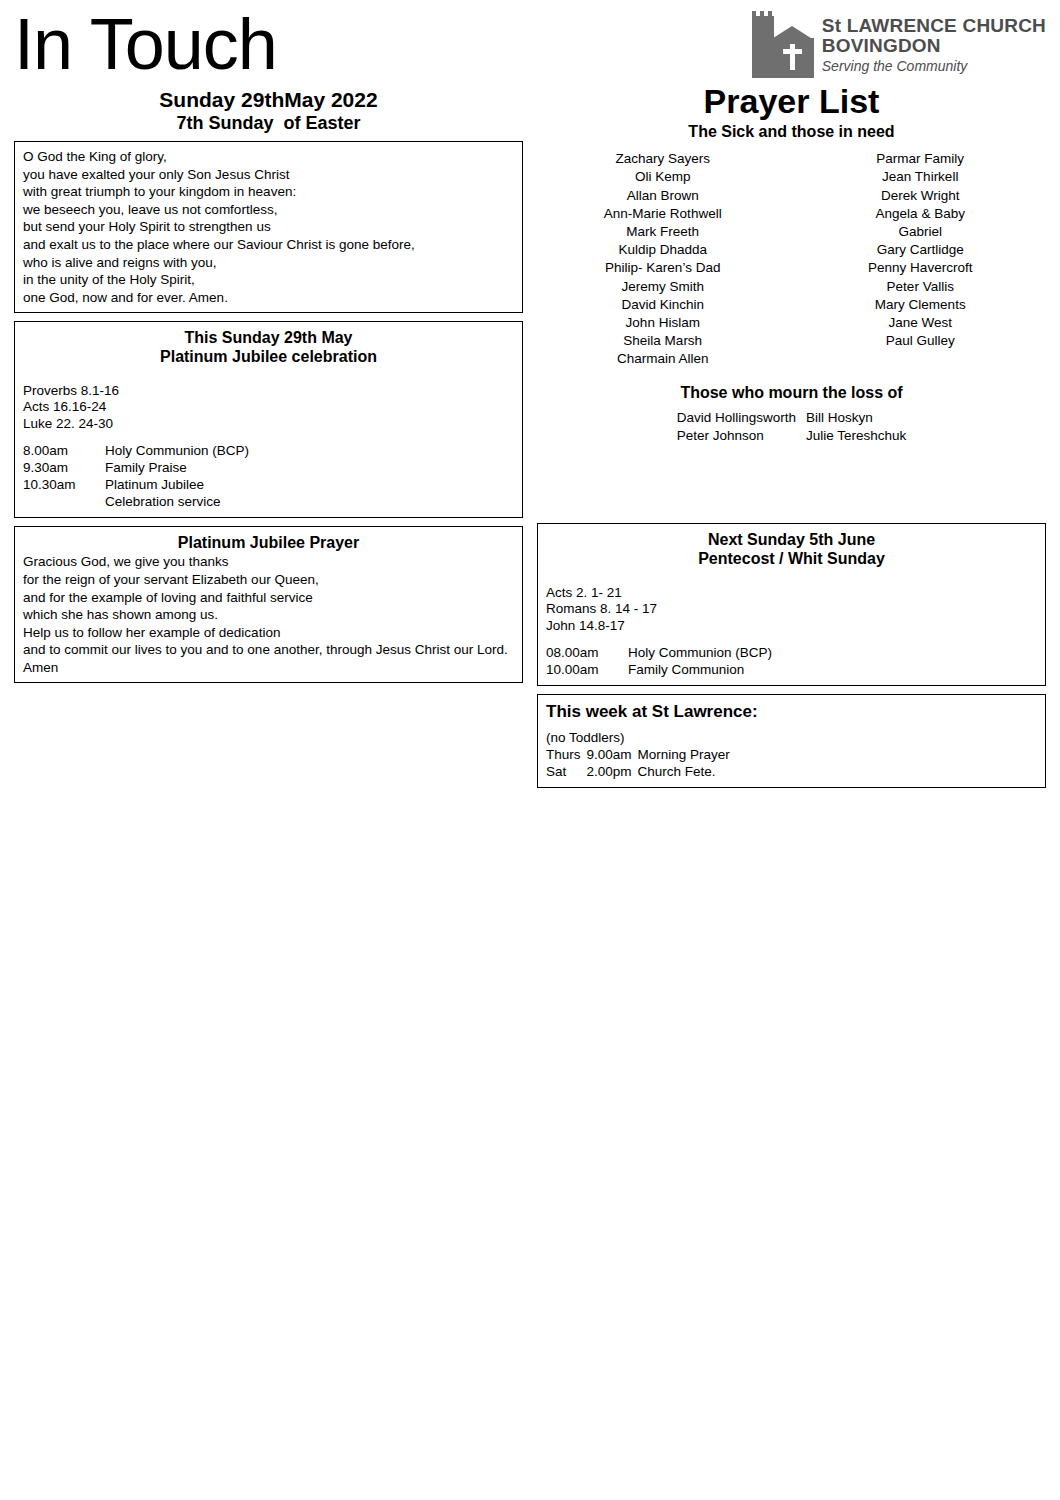In Touch
St LAWRENCE CHURCH
BOVINGDON
Serving the Community
Sunday 29thMay 2022 7th Sunday of Easter
O God the King of glory,
you have exalted your only Son Jesus Christ
with great triumph to your kingdom in heaven:
we beseech you, leave us not comfortless,
but send your Holy Spirit to strengthen us
and exalt us to the place where our Saviour Christ is gone before,
who is alive and reigns with you,
in the unity of the Holy Spirit,
one God, now and for ever. Amen.
This Sunday 29th May
Platinum Jubilee celebration
Proverbs 8.1-16
Acts 16.16-24
Luke 22. 24-30
| 8.00am | Holy Communion (BCP) |
| 9.30am | Family Praise |
| 10.30am | Platinum Jubilee Celebration service |
Platinum Jubilee Prayer
Gracious God, we give you thanks
for the reign of your servant Elizabeth our Queen,
and for the example of loving and faithful service
which she has shown among us.
Help us to follow her example of dedication
and to commit our lives to you and to one another, through Jesus Christ our Lord. Amen
Prayer List
The Sick and those in need
Zachary Sayers
Oli Kemp
Allan Brown
Ann-Marie Rothwell
Mark Freeth
Kuldip Dhadda
Philip- Karen’s Dad
Jeremy Smith
David Kinchin
John Hislam
Sheila Marsh
Charmain Allen
Parmar Family
Jean Thirkell
Derek Wright
Angela & Baby
Gabriel
Gary Cartlidge
Penny Havercroft
Peter Vallis
Mary Clements
Jane West
Paul Gulley
Those who mourn the loss of
David Hollingsworth
Peter Johnson
Bill Hoskyn
Julie Tereshchuk
Next Sunday 5th June
Pentecost / Whit Sunday
Acts 2. 1- 21
Romans 8. 14 - 17
John 14.8-17
| 08.00am | Holy Communion (BCP) |
| 10.00am | Family Communion |
This week at St Lawrence:
(no Toddlers)
| Thurs | 9.00am | Morning Prayer |
| Sat | 2.00pm | Church Fete. |